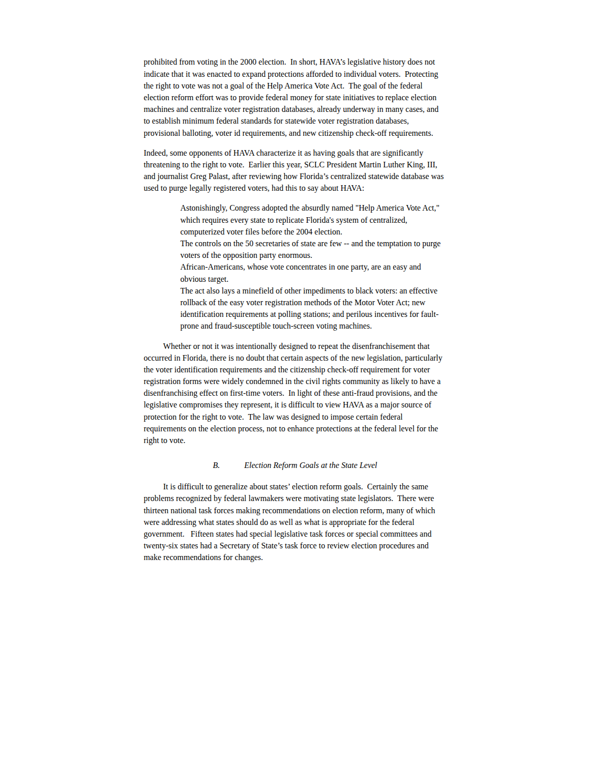prohibited from voting in the 2000 election. In short, HAVA’s legislative history does not indicate that it was enacted to expand protections afforded to individual voters. Protecting the right to vote was not a goal of the Help America Vote Act. The goal of the federal election reform effort was to provide federal money for state initiatives to replace election machines and centralize voter registration databases, already underway in many cases, and to establish minimum federal standards for statewide voter registration databases, provisional balloting, voter id requirements, and new citizenship check-off requirements.
Indeed, some opponents of HAVA characterize it as having goals that are significantly threatening to the right to vote. Earlier this year, SCLC President Martin Luther King, III, and journalist Greg Palast, after reviewing how Florida’s centralized statewide database was used to purge legally registered voters, had this to say about HAVA:
Astonishingly, Congress adopted the absurdly named "Help America Vote Act," which requires every state to replicate Florida's system of centralized, computerized voter files before the 2004 election.
The controls on the 50 secretaries of state are few -- and the temptation to purge voters of the opposition party enormous.
African-Americans, whose vote concentrates in one party, are an easy and obvious target.
The act also lays a minefield of other impediments to black voters: an effective rollback of the easy voter registration methods of the Motor Voter Act; new identification requirements at polling stations; and perilous incentives for fault-prone and fraud-susceptible touch-screen voting machines.
Whether or not it was intentionally designed to repeat the disenfranchisement that occurred in Florida, there is no doubt that certain aspects of the new legislation, particularly the voter identification requirements and the citizenship check-off requirement for voter registration forms were widely condemned in the civil rights community as likely to have a disenfranchising effect on first-time voters. In light of these anti-fraud provisions, and the legislative compromises they represent, it is difficult to view HAVA as a major source of protection for the right to vote. The law was designed to impose certain federal requirements on the election process, not to enhance protections at the federal level for the right to vote.
B. Election Reform Goals at the State Level
It is difficult to generalize about states’ election reform goals. Certainly the same problems recognized by federal lawmakers were motivating state legislators. There were thirteen national task forces making recommendations on election reform, many of which were addressing what states should do as well as what is appropriate for the federal government. Fifteen states had special legislative task forces or special committees and twenty-six states had a Secretary of State’s task force to review election procedures and make recommendations for changes.